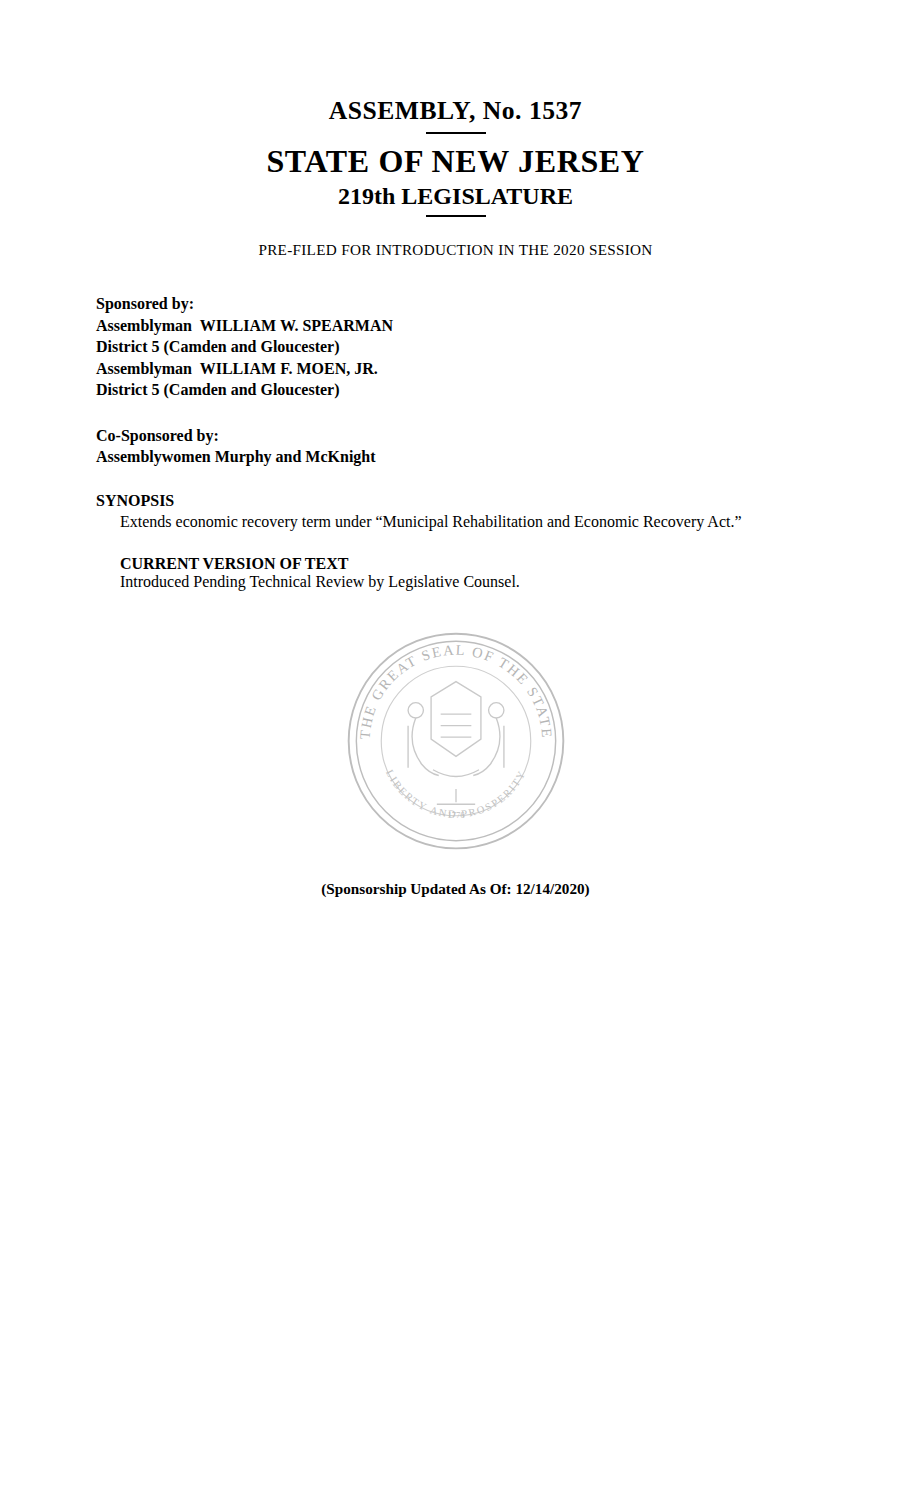ASSEMBLY, No. 1537
STATE OF NEW JERSEY
219th LEGISLATURE
PRE-FILED FOR INTRODUCTION IN THE 2020 SESSION
Sponsored by:
Assemblyman WILLIAM W. SPEARMAN
District 5 (Camden and Gloucester)
Assemblyman WILLIAM F. MOEN, JR.
District 5 (Camden and Gloucester)
Co-Sponsored by:
Assemblywomen Murphy and McKnight
SYNOPSIS
Extends economic recovery term under “Municipal Rehabilitation and Economic Recovery Act.”
CURRENT VERSION OF TEXT
Introduced Pending Technical Review by Legislative Counsel.
THE GREAT SEAL OF THE STATE LIBERTY AND PROSPERITY 1776
(Sponsorship Updated As Of: 12/14/2020)